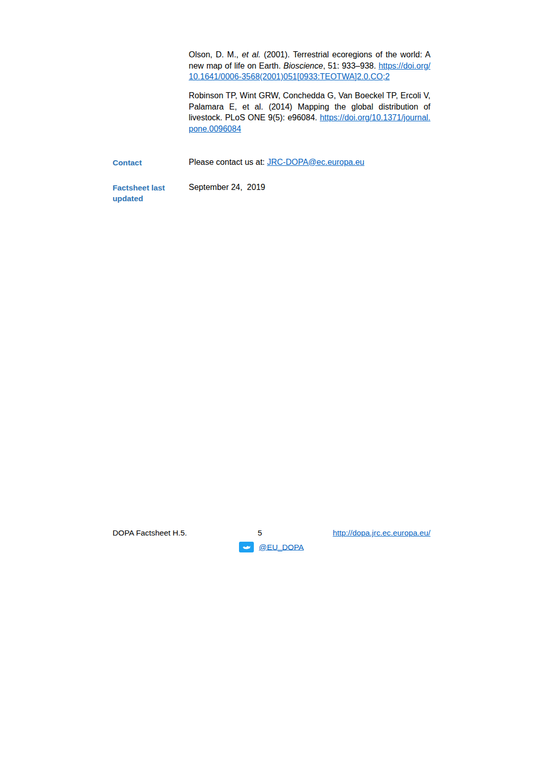Olson, D. M., et al. (2001). Terrestrial ecoregions of the world: A new map of life on Earth. Bioscience, 51: 933–938. https://doi.org/10.1641/0006-3568(2001)051[0933:TEOTWA]2.0.CO;2
Robinson TP, Wint GRW, Conchedda G, Van Boeckel TP, Ercoli V, Palamara E, et al. (2014) Mapping the global distribution of livestock. PLoS ONE 9(5): e96084. https://doi.org/10.1371/journal.pone.0096084
Contact
Please contact us at: JRC-DOPA@ec.europa.eu
Factsheet last updated
September 24, 2019
DOPA Factsheet H.5.
5
http://dopa.jrc.ec.europa.eu/
@EU_DOPA